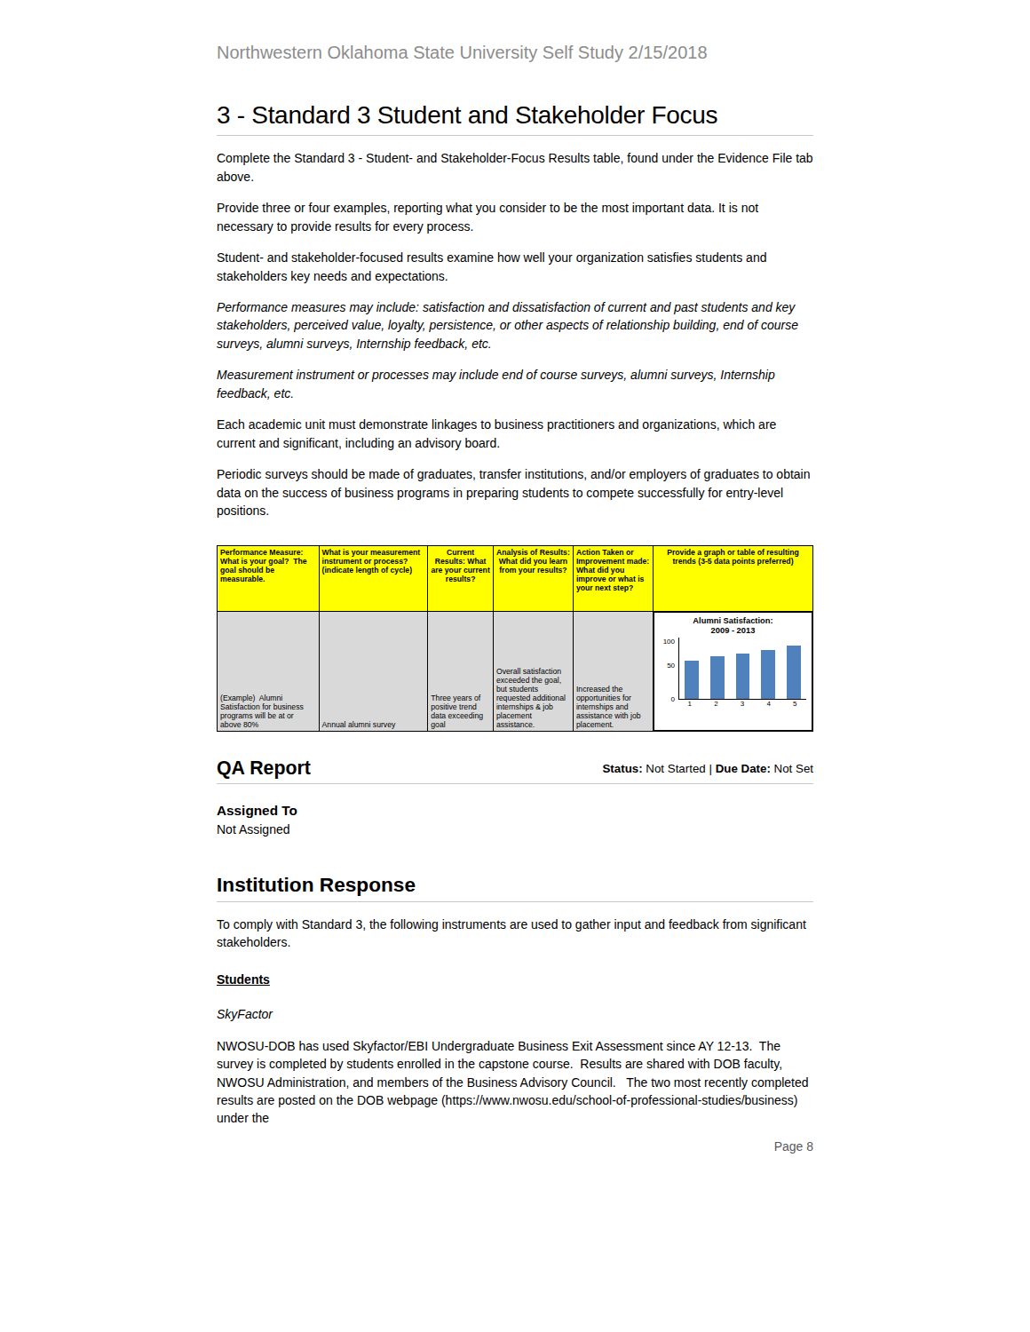Northwestern Oklahoma State University Self Study 2/15/2018
3 - Standard 3 Student and Stakeholder Focus
Complete the Standard 3 - Student- and Stakeholder-Focus Results table, found under the Evidence File tab above.
Provide three or four examples, reporting what you consider to be the most important data. It is not necessary to provide results for every process.
Student- and stakeholder-focused results examine how well your organization satisfies students and stakeholders key needs and expectations.
Performance measures may include: satisfaction and dissatisfaction of current and past students and key stakeholders, perceived value, loyalty, persistence, or other aspects of relationship building, end of course surveys, alumni surveys, Internship feedback, etc.
Measurement instrument or processes may include end of course surveys, alumni surveys, Internship feedback, etc.
Each academic unit must demonstrate linkages to business practitioners and organizations, which are current and significant, including an advisory board.
Periodic surveys should be made of graduates, transfer institutions, and/or employers of graduates to obtain data on the success of business programs in preparing students to compete successfully for entry-level positions.
| Performance Measure: What is your goal? The goal should be measurable. | What is your measurement instrument or process? (indicate length of cycle) | Current Results: What are your current results? | Analysis of Results: What did you learn from your results? | Action Taken or Improvement made: What did you improve or what is your next step? | Provide a graph or table of resulting trends (3-5 data points preferred) |
| --- | --- | --- | --- | --- | --- |
| (Example) Alumni Satisfaction for business programs will be at or above 80% | Annual alumni survey | Three years of positive trend data exceeding goal | Overall satisfaction exceeded the goal, but students requested additional internships & job placement assistance. | Increased the opportunities for internships and assistance with job placement. | Alumni Satisfaction: 2009 - 2013 100 50 0 1 2 3 4 5 |
QA Report
Status: Not Started | Due Date: Not Set
Assigned To
Not Assigned
Institution Response
To comply with Standard 3, the following instruments are used to gather input and feedback from significant stakeholders.
Students
SkyFactor
NWOSU-DOB has used Skyfactor/EBI Undergraduate Business Exit Assessment since AY 12-13. The survey is completed by students enrolled in the capstone course. Results are shared with DOB faculty, NWOSU Administration, and members of the Business Advisory Council. The two most recently completed results are posted on the DOB webpage (https://www.nwosu.edu/school-of-professional-studies/business) under the
Page 8